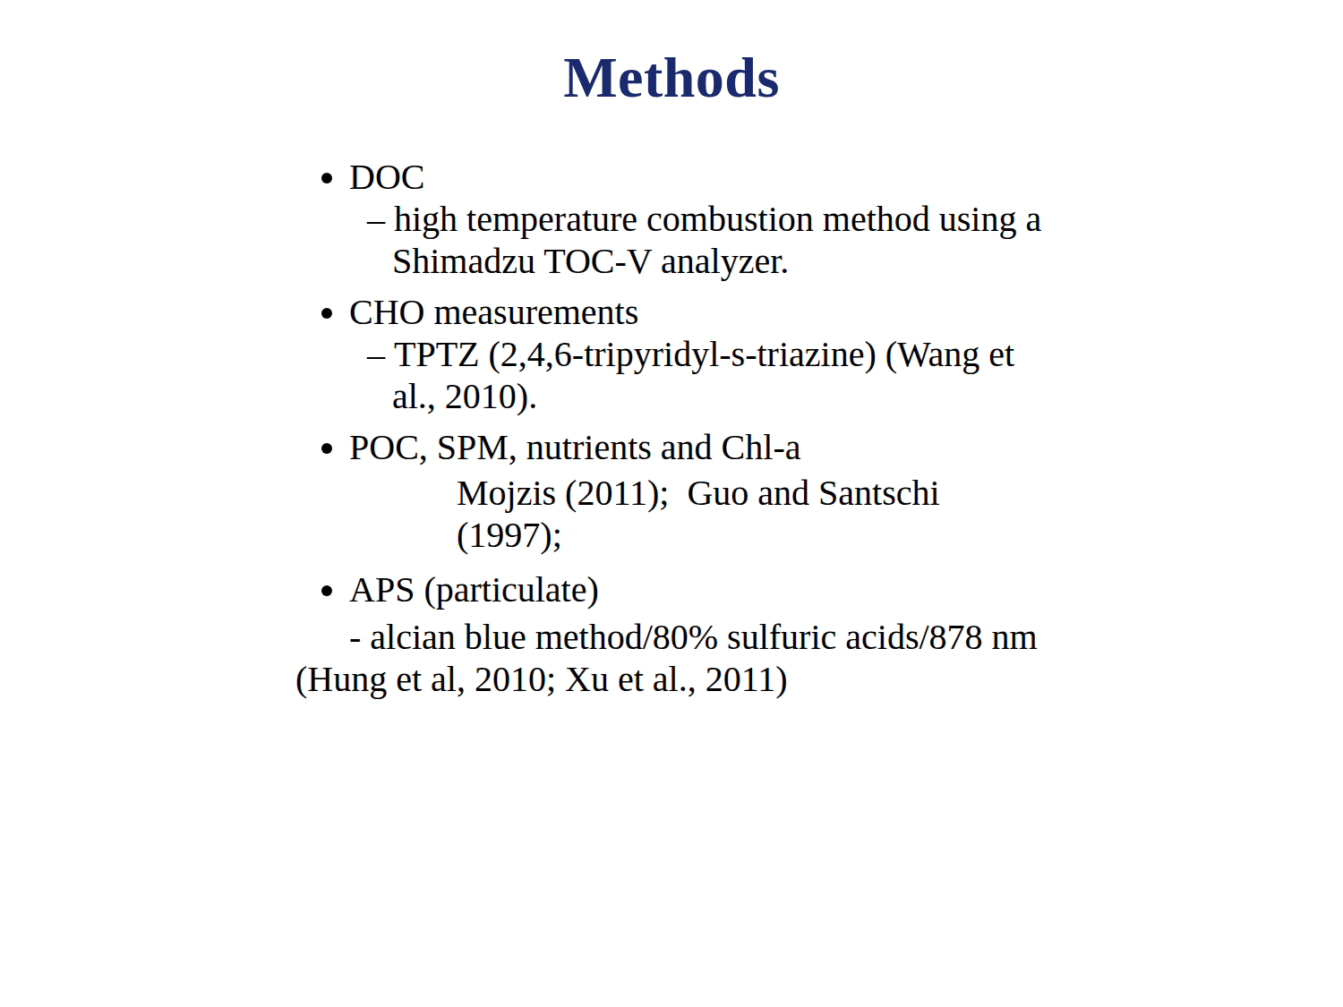Methods
DOC
high temperature combustion method using a Shimadzu TOC-V analyzer.
CHO measurements
TPTZ (2,4,6-tripyridyl-s-triazine) (Wang et al., 2010).
POC, SPM, nutrients and Chl-a
Mojzis (2011); Guo and Santschi (1997);
APS (particulate)
- alcian blue method/80% sulfuric acids/878 nm
(Hung et al, 2010; Xu et al., 2011)